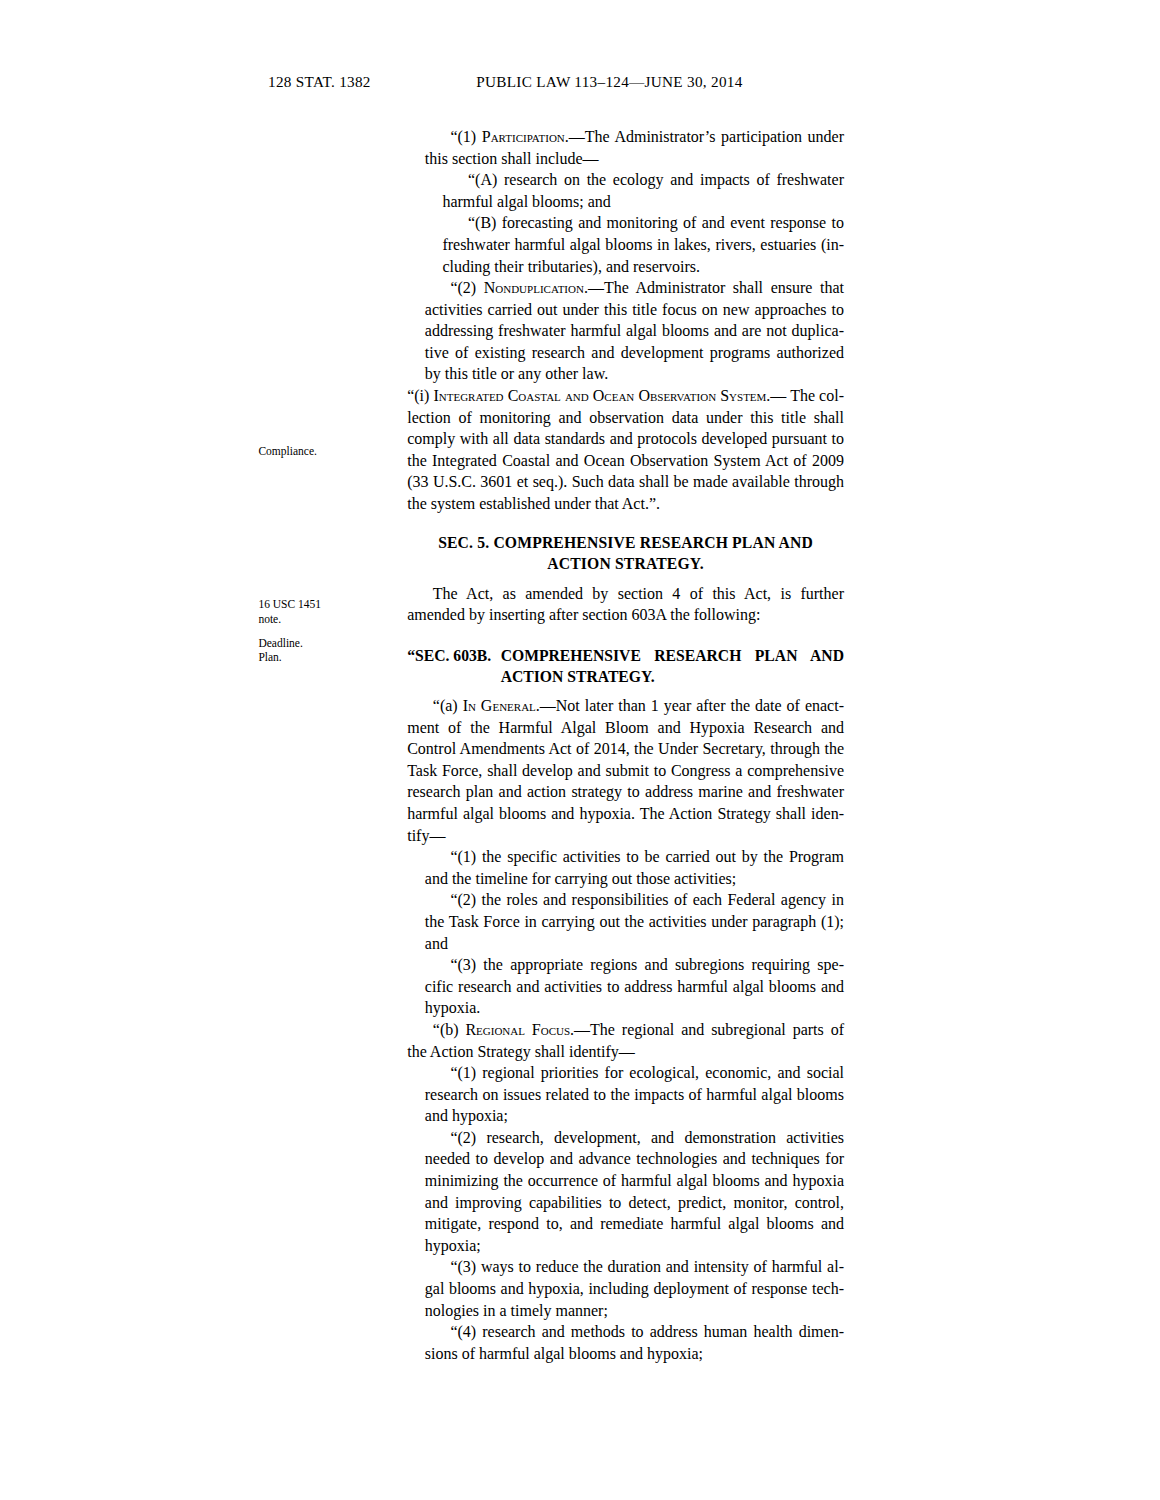128 STAT. 1382 PUBLIC LAW 113–124—JUNE 30, 2014
Compliance.
16 USC 1451
note.
Deadline.
Plan.
“(1) Participation.—The Administrator’s participation under this section shall include—
“(A) research on the ecology and impacts of freshwater harmful algal blooms; and
“(B) forecasting and monitoring of and event response to freshwater harmful algal blooms in lakes, rivers, estuaries (including their tributaries), and reservoirs.
“(2) Nonduplication.—The Administrator shall ensure that activities carried out under this title focus on new approaches to addressing freshwater harmful algal blooms and are not duplicative of existing research and development programs authorized by this title or any other law.
“(i) Integrated Coastal and Ocean Observation System.— The collection of monitoring and observation data under this title shall comply with all data standards and protocols developed pursuant to the Integrated Coastal and Ocean Observation System Act of 2009 (33 U.S.C. 3601 et seq.). Such data shall be made available through the system established under that Act.”.
SEC. 5. COMPREHENSIVE RESEARCH PLAN AND ACTION STRATEGY.
The Act, as amended by section 4 of this Act, is further amended by inserting after section 603A the following:
“SEC. 603B. COMPREHENSIVE RESEARCH PLAN AND ACTION STRATEGY.
“(a) In General.—Not later than 1 year after the date of enactment of the Harmful Algal Bloom and Hypoxia Research and Control Amendments Act of 2014, the Under Secretary, through the Task Force, shall develop and submit to Congress a comprehensive research plan and action strategy to address marine and freshwater harmful algal blooms and hypoxia. The Action Strategy shall identify—
“(1) the specific activities to be carried out by the Program and the timeline for carrying out those activities;
“(2) the roles and responsibilities of each Federal agency in the Task Force in carrying out the activities under paragraph (1); and
“(3) the appropriate regions and subregions requiring specific research and activities to address harmful algal blooms and hypoxia.
“(b) Regional Focus.—The regional and subregional parts of the Action Strategy shall identify—
“(1) regional priorities for ecological, economic, and social research on issues related to the impacts of harmful algal blooms and hypoxia;
“(2) research, development, and demonstration activities needed to develop and advance technologies and techniques for minimizing the occurrence of harmful algal blooms and hypoxia and improving capabilities to detect, predict, monitor, control, mitigate, respond to, and remediate harmful algal blooms and hypoxia;
“(3) ways to reduce the duration and intensity of harmful algal blooms and hypoxia, including deployment of response technologies in a timely manner;
“(4) research and methods to address human health dimensions of harmful algal blooms and hypoxia;